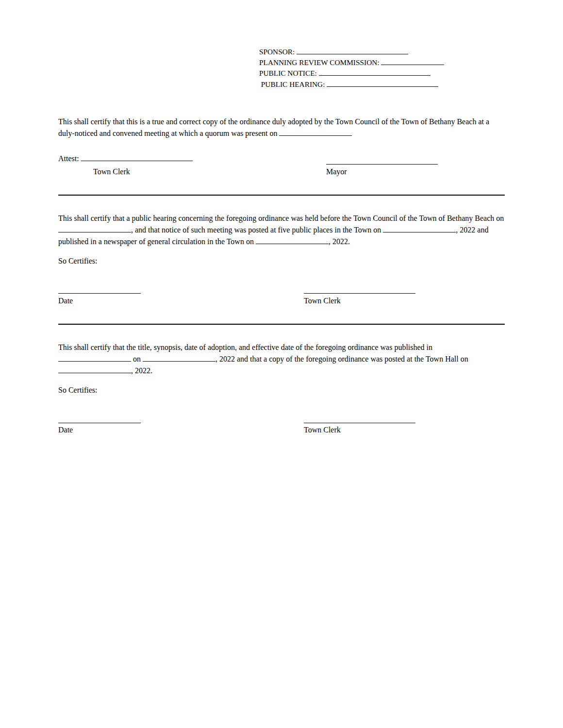SPONSOR:
PLANNING REVIEW COMMISSION:
PUBLIC NOTICE:
PUBLIC HEARING:
This shall certify that this is a true and correct copy of the ordinance duly adopted by the Town Council of the Town of Bethany Beach at a duly-noticed and convened meeting at which a quorum was present on
Attest:
Town Clerk
Mayor
This shall certify that a public hearing concerning the foregoing ordinance was held before the Town Council of the Town of Bethany Beach on , and that notice of such meeting was posted at five public places in the Town on , 2022 and published in a newspaper of general circulation in the Town on , 2022.
So Certifies:
Date
Town Clerk
This shall certify that the title, synopsis, date of adoption, and effective date of the foregoing ordinance was published in on , 2022 and that a copy of the foregoing ordinance was posted at the Town Hall on , 2022.
So Certifies:
Date
Town Clerk